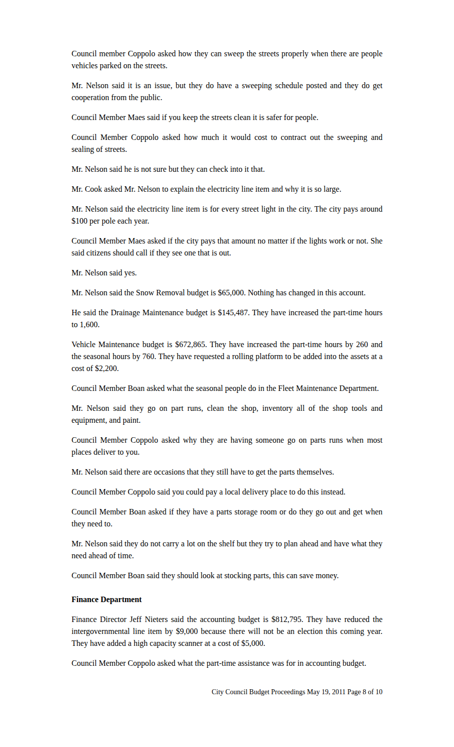Council member Coppolo asked how they can sweep the streets properly when there are people vehicles parked on the streets.
Mr. Nelson said it is an issue, but they do have a sweeping schedule posted and they do get cooperation from the public.
Council Member Maes said if you keep the streets clean it is safer for people.
Council Member Coppolo asked how much it would cost to contract out the sweeping and sealing of streets.
Mr. Nelson said he is not sure but they can check into it that.
Mr. Cook asked Mr. Nelson to explain the electricity line item and why it is so large.
Mr. Nelson said the electricity line item is for every street light in the city. The city pays around $100 per pole each year.
Council Member Maes asked if the city pays that amount no matter if the lights work or not. She said citizens should call if they see one that is out.
Mr. Nelson said yes.
Mr. Nelson said the Snow Removal budget is $65,000. Nothing has changed in this account.
He said the Drainage Maintenance budget is $145,487. They have increased the part-time hours to 1,600.
Vehicle Maintenance budget is $672,865. They have increased the part-time hours by 260 and the seasonal hours by 760. They have requested a rolling platform to be added into the assets at a cost of $2,200.
Council Member Boan asked what the seasonal people do in the Fleet Maintenance Department.
Mr. Nelson said they go on part runs, clean the shop, inventory all of the shop tools and equipment, and paint.
Council Member Coppolo asked why they are having someone go on parts runs when most places deliver to you.
Mr. Nelson said there are occasions that they still have to get the parts themselves.
Council Member Coppolo said you could pay a local delivery place to do this instead.
Council Member Boan asked if they have a parts storage room or do they go out and get when they need to.
Mr. Nelson said they do not carry a lot on the shelf but they try to plan ahead and have what they need ahead of time.
Council Member Boan said they should look at stocking parts, this can save money.
Finance Department
Finance Director Jeff Nieters said the accounting budget is $812,795. They have reduced the intergovernmental line item by $9,000 because there will not be an election this coming year. They have added a high capacity scanner at a cost of $5,000.
Council Member Coppolo asked what the part-time assistance was for in accounting budget.
City Council Budget Proceedings May 19, 2011 Page 8 of 10